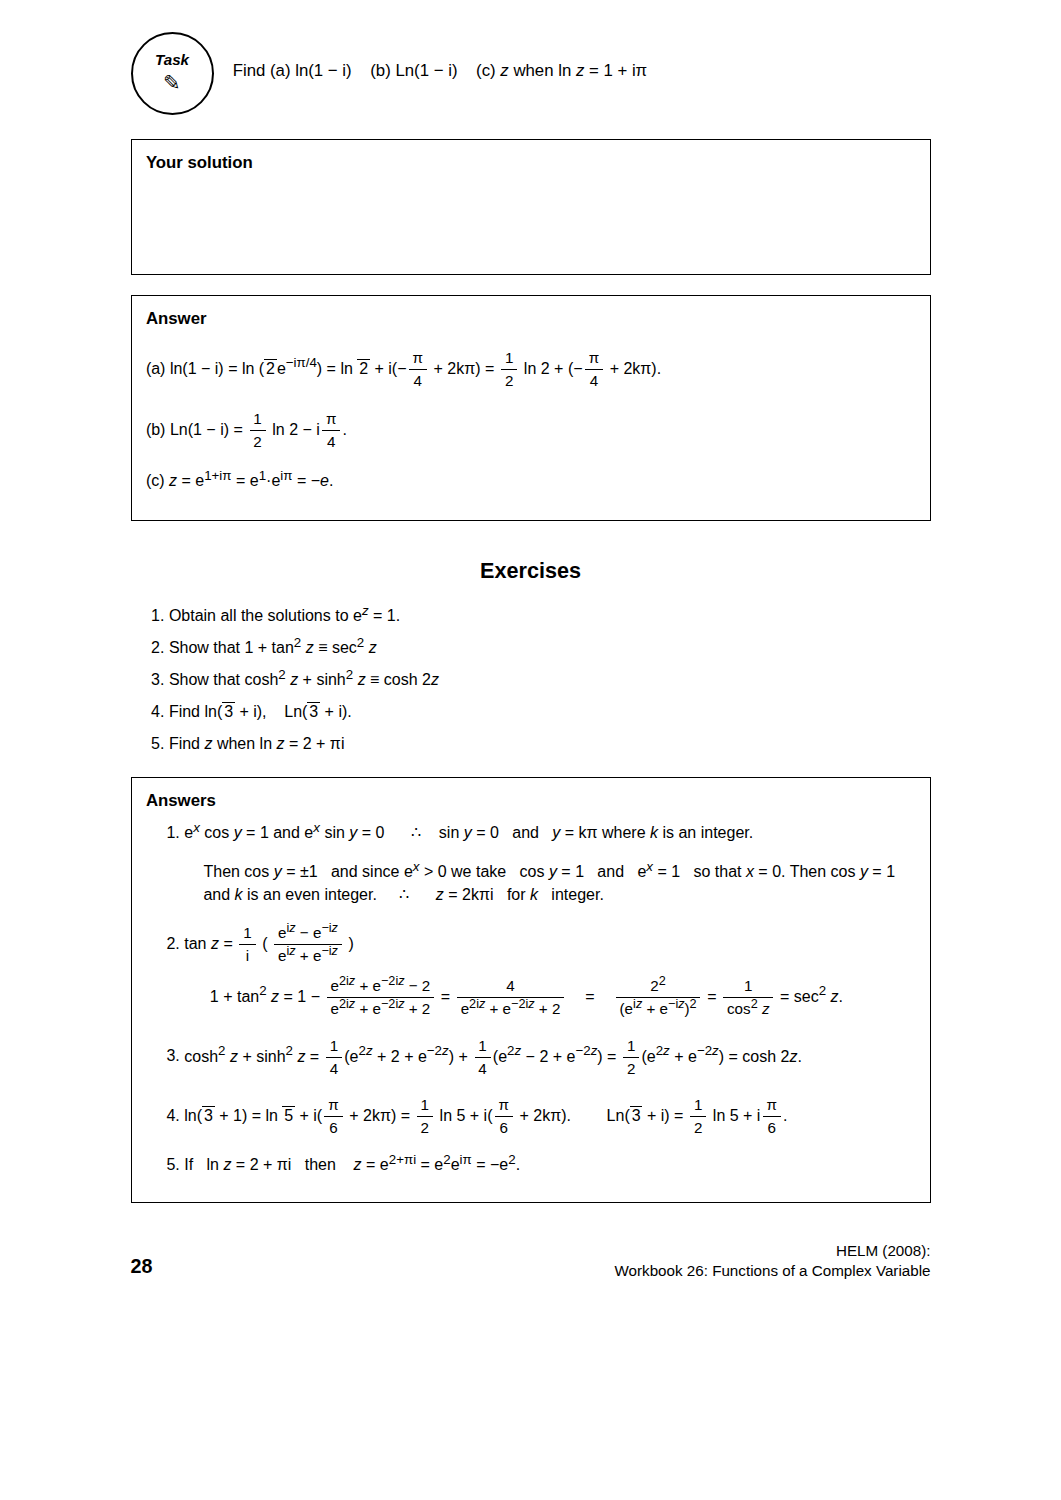Task ✎
Find (a) ln(1 − i) (b) Ln(1 − i) (c) z when ln z = 1 + iπ
Your solution
Answer
(a) ln(1 − i) = ln (2e−iπ/4) = ln 2 + i(−π 4 + 2kπ) = 12 ln 2 + (−π 4 + 2kπ).
(b) Ln(1 − i) = 12 ln 2 − iπ 4.
(c) z = e1+iπ = e1·eiπ = −e.
Exercises
Obtain all the solutions to ez = 1.
Show that 1 + tan2 z ≡ sec2 z
Show that cosh2 z + sinh2 z ≡ cosh 2z
Find ln(3 + i), Ln(3 + i).
Find z when ln z = 2 + πi
Answers
ex cos y = 1 and ex sin y = 0 ∴ sin y = 0 and y = kπ where k is an integer.
Then cos y = ±1 and since ex > 0 we take cos y = 1 and ex = 1 so that x = 0. Then cos y = 1 and k is an even integer. ∴ z = 2kπi for k integer.
tan z = 1 i ( eiz − e−iz eiz + e−iz )
1 + tan2 z = 1 − e2iz + e−2iz − 2 e2iz + e−2iz + 2 = 4 e2iz + e−2iz + 2 = 22(eiz + e−iz)2 = 1 cos2 z = sec2 z.
cosh2 z + sinh2 z = 14(e2z + 2 + e−2z) + 14(e2z − 2 + e−2z) = 12(e2z + e−2z) = cosh 2z.
ln(3 + 1) = ln 5 + i(π 6 + 2kπ) = 12 ln 5 + i(π 6 + 2kπ). Ln(3 + i) = 12 ln 5 + iπ 6.
If ln z = 2 + πi then z = e2+πi = e2eiπ = −e2.
28
HELM (2008):
Workbook 26: Functions of a Complex Variable